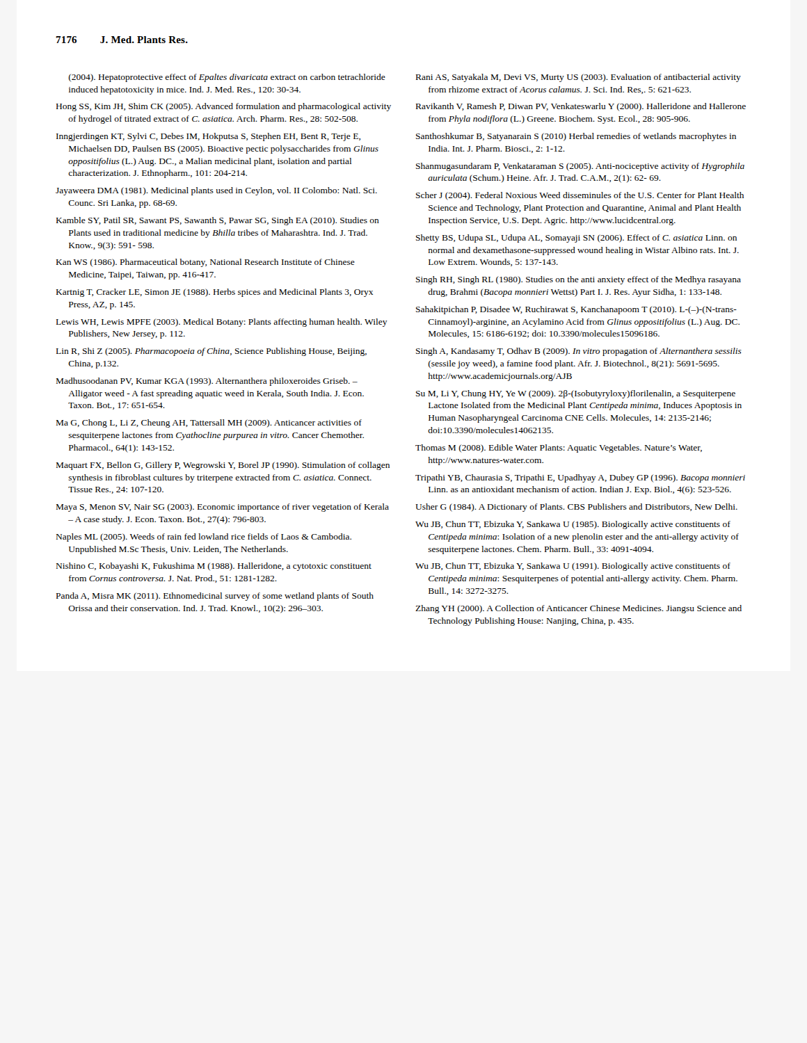7176 J. Med. Plants Res.
(2004). Hepatoprotective effect of Epaltes divaricata extract on carbon tetrachloride induced hepatotoxicity in mice. Ind. J. Med. Res., 120: 30-34.
Hong SS, Kim JH, Shim CK (2005). Advanced formulation and pharmacological activity of hydrogel of titrated extract of C. asiatica. Arch. Pharm. Res., 28: 502-508.
Inngjerdingen KT, Sylvi C, Debes IM, Hokputsa S, Stephen EH, Bent R, Terje E, Michaelsen DD, Paulsen BS (2005). Bioactive pectic polysaccharides from Glinus oppositifolius (L.) Aug. DC., a Malian medicinal plant, isolation and partial characterization. J. Ethnopharm., 101: 204-214.
Jayaweera DMA (1981). Medicinal plants used in Ceylon, vol. II Colombo: Natl. Sci. Counc. Sri Lanka, pp. 68-69.
Kamble SY, Patil SR, Sawant PS, Sawanth S, Pawar SG, Singh EA (2010). Studies on Plants used in traditional medicine by Bhilla tribes of Maharashtra. Ind. J. Trad. Know., 9(3): 591- 598.
Kan WS (1986). Pharmaceutical botany, National Research Institute of Chinese Medicine, Taipei, Taiwan, pp. 416-417.
Kartnig T, Cracker LE, Simon JE (1988). Herbs spices and Medicinal Plants 3, Oryx Press, AZ, p. 145.
Lewis WH, Lewis MPFE (2003). Medical Botany: Plants affecting human health. Wiley Publishers, New Jersey, p. 112.
Lin R, Shi Z (2005). Pharmacopoeia of China, Science Publishing House, Beijing, China, p.132.
Madhusoodanan PV, Kumar KGA (1993). Alternanthera philoxeroides Griseb. – Alligator weed - A fast spreading aquatic weed in Kerala, South India. J. Econ. Taxon. Bot., 17: 651-654.
Ma G, Chong L, Li Z, Cheung AH, Tattersall MH (2009). Anticancer activities of sesquiterpene lactones from Cyathocline purpurea in vitro. Cancer Chemother. Pharmacol., 64(1): 143-152.
Maquart FX, Bellon G, Gillery P, Wegrowski Y, Borel JP (1990). Stimulation of collagen synthesis in fibroblast cultures by triterpene extracted from C. asiatica. Connect. Tissue Res., 24: 107-120.
Maya S, Menon SV, Nair SG (2003). Economic importance of river vegetation of Kerala – A case study. J. Econ. Taxon. Bot., 27(4): 796-803.
Naples ML (2005). Weeds of rain fed lowland rice fields of Laos & Cambodia. Unpublished M.Sc Thesis, Univ. Leiden, The Netherlands.
Nishino C, Kobayashi K, Fukushima M (1988). Halleridone, a cytotoxic constituent from Cornus controversa. J. Nat. Prod., 51: 1281-1282.
Panda A, Misra MK (2011). Ethnomedicinal survey of some wetland plants of South Orissa and their conservation. Ind. J. Trad. Knowl., 10(2): 296–303.
Rani AS, Satyakala M, Devi VS, Murty US (2003). Evaluation of antibacterial activity from rhizome extract of Acorus calamus. J. Sci. Ind. Res,. 5: 621-623.
Ravikanth V, Ramesh P, Diwan PV, Venkateswarlu Y (2000). Halleridone and Hallerone from Phyla nodiflora (L.) Greene. Biochem. Syst. Ecol., 28: 905-906.
Santhoshkumar B, Satyanarain S (2010) Herbal remedies of wetlands macrophytes in India. Int. J. Pharm. Biosci., 2: 1-12.
Shanmugasundaram P, Venkataraman S (2005). Anti-nociceptive activity of Hygrophila auriculata (Schum.) Heine. Afr. J. Trad. C.A.M., 2(1): 62- 69.
Scher J (2004). Federal Noxious Weed disseminules of the U.S. Center for Plant Health Science and Technology, Plant Protection and Quarantine, Animal and Plant Health Inspection Service, U.S. Dept. Agric. http://www.lucidcentral.org.
Shetty BS, Udupa SL, Udupa AL, Somayaji SN (2006). Effect of C. asiatica Linn. on normal and dexamethasone-suppressed wound healing in Wistar Albino rats. Int. J. Low Extrem. Wounds, 5: 137-143.
Singh RH, Singh RL (1980). Studies on the anti anxiety effect of the Medhya rasayana drug, Brahmi (Bacopa monnieri Wettst) Part I. J. Res. Ayur Sidha, 1: 133-148.
Sahakitpichan P, Disadee W, Ruchirawat S, Kanchanapoom T (2010). L-(–)-(N-trans-Cinnamoyl)-arginine, an Acylamino Acid from Glinus oppositifolius (L.) Aug. DC. Molecules, 15: 6186-6192; doi: 10.3390/molecules15096186.
Singh A, Kandasamy T, Odhav B (2009). In vitro propagation of Alternanthera sessilis (sessile joy weed), a famine food plant. Afr. J. Biotechnol., 8(21): 5691-5695. http://www.academicjournals.org/AJB
Su M, Li Y, Chung HY, Ye W (2009). 2β-(Isobutyryloxy)florilenalin, a Sesquiterpene Lactone Isolated from the Medicinal Plant Centipeda minima, Induces Apoptosis in Human Nasopharyngeal Carcinoma CNE Cells. Molecules, 14: 2135-2146; doi:10.3390/molecules14062135.
Thomas M (2008). Edible Water Plants: Aquatic Vegetables. Nature’s Water, http://www.natures-water.com.
Tripathi YB, Chaurasia S, Tripathi E, Upadhyay A, Dubey GP (1996). Bacopa monnieri Linn. as an antioxidant mechanism of action. Indian J. Exp. Biol., 4(6): 523-526.
Usher G (1984). A Dictionary of Plants. CBS Publishers and Distributors, New Delhi.
Wu JB, Chun TT, Ebizuka Y, Sankawa U (1985). Biologically active constituents of Centipeda minima: Isolation of a new plenolin ester and the anti-allergy activity of sesquiterpene lactones. Chem. Pharm. Bull., 33: 4091-4094.
Wu JB, Chun TT, Ebizuka Y, Sankawa U (1991). Biologically active constituents of Centipeda minima: Sesquiterpenes of potential anti-allergy activity. Chem. Pharm. Bull., 14: 3272-3275.
Zhang YH (2000). A Collection of Anticancer Chinese Medicines. Jiangsu Science and Technology Publishing House: Nanjing, China, p. 435.